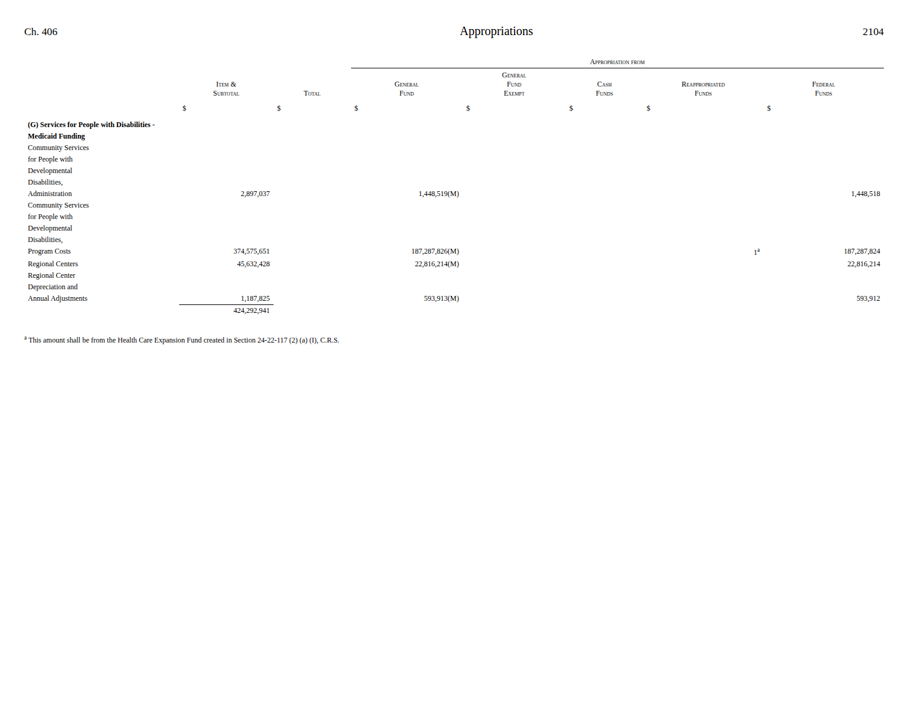Ch. 406 Appropriations 2104
| | | | Appropriation from |
| | Item & Subtotal | Total | General Fund | General Fund Exempt | Cash Funds | Reappropriated Funds | Federal Funds |
| | $ | $ | $ | $ | $ | $ | $ |
| (G) Services for People with Disabilities - | | | | | | | |
| Medicaid Funding | | | | | | | |
| Community Services | | | | | | | |
| for People with | | | | | | | |
| Developmental | | | | | | | |
| Disabilities, | | | | | | | |
| Administration | 2,897,037 | | 1,448,519(M) | | | | 1,448,518 |
| Community Services | | | | | | | |
| for People with | | | | | | | |
| Developmental | | | | | | | |
| Disabilities, | | | | | | | |
| Program Costs | 374,575,651 | | 187,287,826(M) | | | 1 a | 187,287,824 |
| Regional Centers | 45,632,428 | | 22,816,214(M) | | | | 22,816,214 |
| Regional Center | | | | | | | |
| Depreciation and | | | | | | | |
| Annual Adjustments | 1,187,825 | | 593,913(M) | | | | 593,912 |
| | 424,292,941 | | | | | | |
a This amount shall be from the Health Care Expansion Fund created in Section 24-22-117 (2) (a) (I), C.R.S.